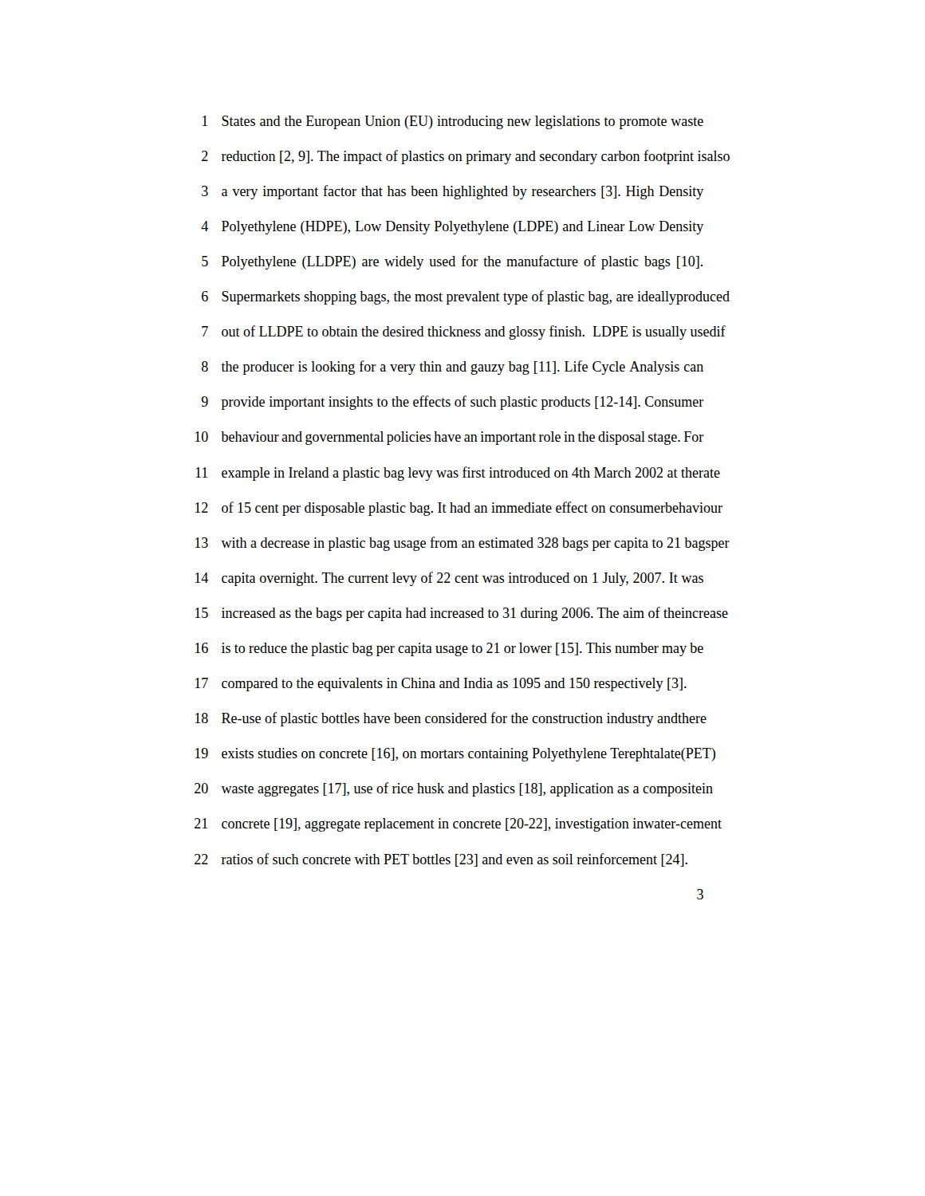States and the European Union(EU) introducing new legislations to promote waste reduction [2, 9]. The impact of plastics on primary and secondary carbon footprint is also avery important factor that has been highlighted by researchers[3]. High Density Polyethylene(HDPE), Low Density Polyethylene(LDPE) and Linear Low Density Polyethylene(LLDPE) are widely used for the manufacture of plastic bags[10]. Supermarkets shopping bags, the most prevalent type of plastic bag, are ideally produced out of LLDPE to obtain the desired thickness and glossy finish. LDPE is usually used if the producer is looking for avery thin and gauzy bag[11]. Life Cycle Analysis can provide important insights to the effects of such plastic products[12-14]. Consumer behaviour and governmental policies have an important role in the disposal stage. For example in Ireland a plastic bag levy was first introduced on 4th March 2002 at the rate of 15 cent per disposable plastic bag. It had an immediate effect on consumer behaviour with a decrease in plastic bag usage from an estimated 328 bags per capita to 21 bags per capita overnight. The current levy of 22 cent was introduced on 1 July, 2007. It was increased as the bags per capita had increased to 31 during 2006. The aim of the increase is to reduce the plastic bag per capita usage to 21 or lower[15]. This number may be compared to the equivalents in China and India as 1095 and 150 respectively [3]. Re-use of plastic bottles have been considered for the construction industry and there exists studies on concrete [16], on mortars containing Polyethylene Terephtalate(PET) waste aggregates [17], use of rice husk and plastics [18], application as a composite in concrete [19], aggregate replacement in concrete [20-22], investigation in water-cement ratios of such concrete with PET bottles [23] and even as soil reinforcement [24].
3